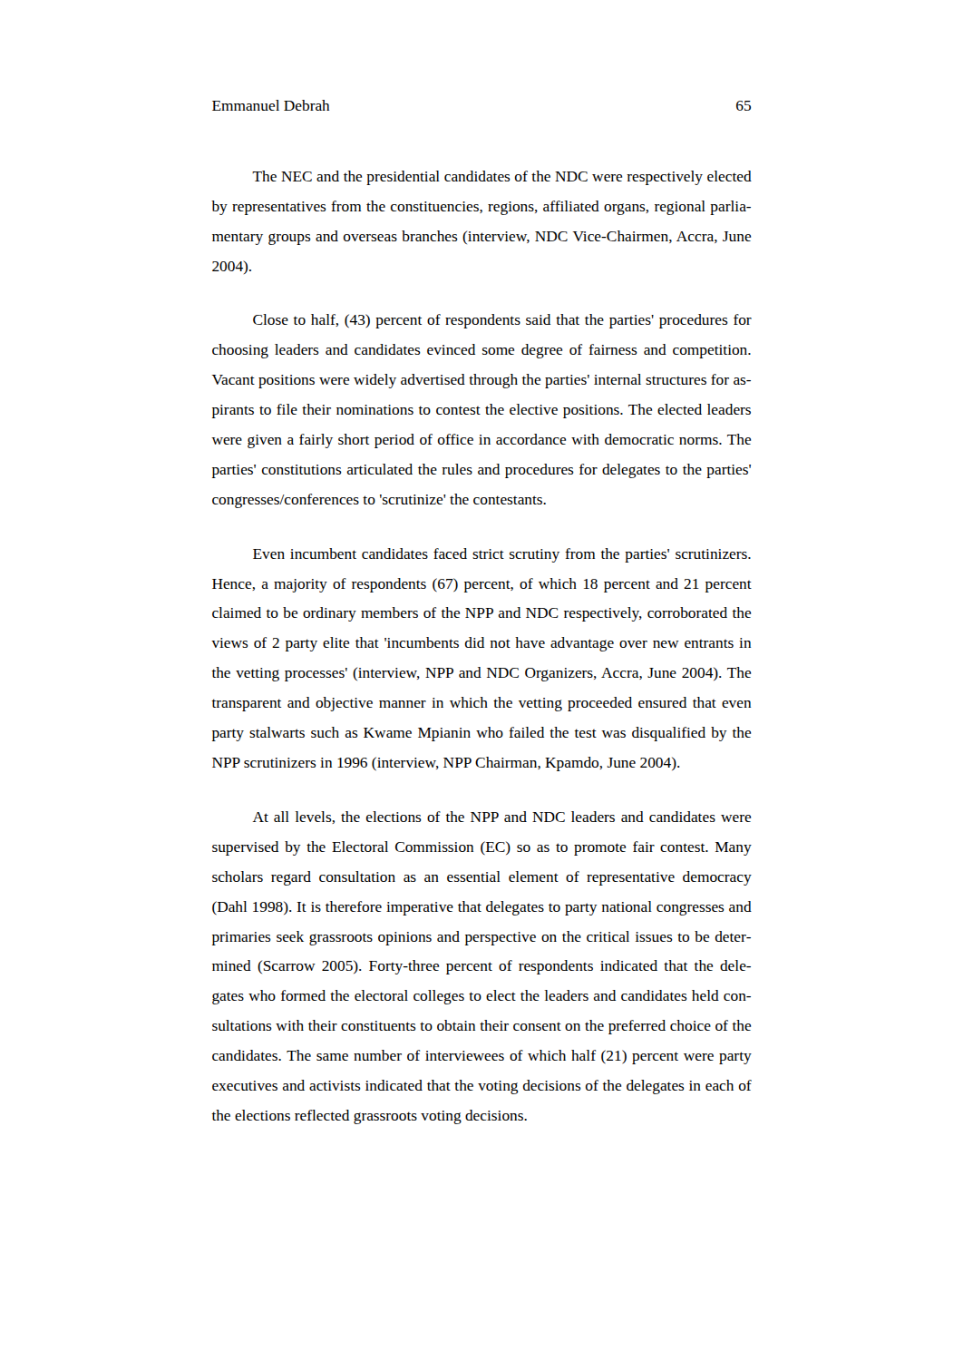Emmanuel Debrah 65
The NEC and the presidential candidates of the NDC were respectively elected by representatives from the constituencies, regions, affiliated organs, regional parliamentary groups and overseas branches (interview, NDC Vice-Chairmen, Accra, June 2004).
Close to half, (43) percent of respondents said that the parties' procedures for choosing leaders and candidates evinced some degree of fairness and competition. Vacant positions were widely advertised through the parties' internal structures for aspirants to file their nominations to contest the elective positions. The elected leaders were given a fairly short period of office in accordance with democratic norms. The parties' constitutions articulated the rules and procedures for delegates to the parties' congresses/conferences to 'scrutinize' the contestants.
Even incumbent candidates faced strict scrutiny from the parties' scrutinizers. Hence, a majority of respondents (67) percent, of which 18 percent and 21 percent claimed to be ordinary members of the NPP and NDC respectively, corroborated the views of 2 party elite that 'incumbents did not have advantage over new entrants in the vetting processes' (interview, NPP and NDC Organizers, Accra, June 2004). The transparent and objective manner in which the vetting proceeded ensured that even party stalwarts such as Kwame Mpianin who failed the test was disqualified by the NPP scrutinizers in 1996 (interview, NPP Chairman, Kpamdo, June 2004).
At all levels, the elections of the NPP and NDC leaders and candidates were supervised by the Electoral Commission (EC) so as to promote fair contest. Many scholars regard consultation as an essential element of representative democracy (Dahl 1998). It is therefore imperative that delegates to party national congresses and primaries seek grassroots opinions and perspective on the critical issues to be determined (Scarrow 2005). Forty-three percent of respondents indicated that the delegates who formed the electoral colleges to elect the leaders and candidates held consultations with their constituents to obtain their consent on the preferred choice of the candidates. The same number of interviewees of which half (21) percent were party executives and activists indicated that the voting decisions of the delegates in each of the elections reflected grassroots voting decisions.